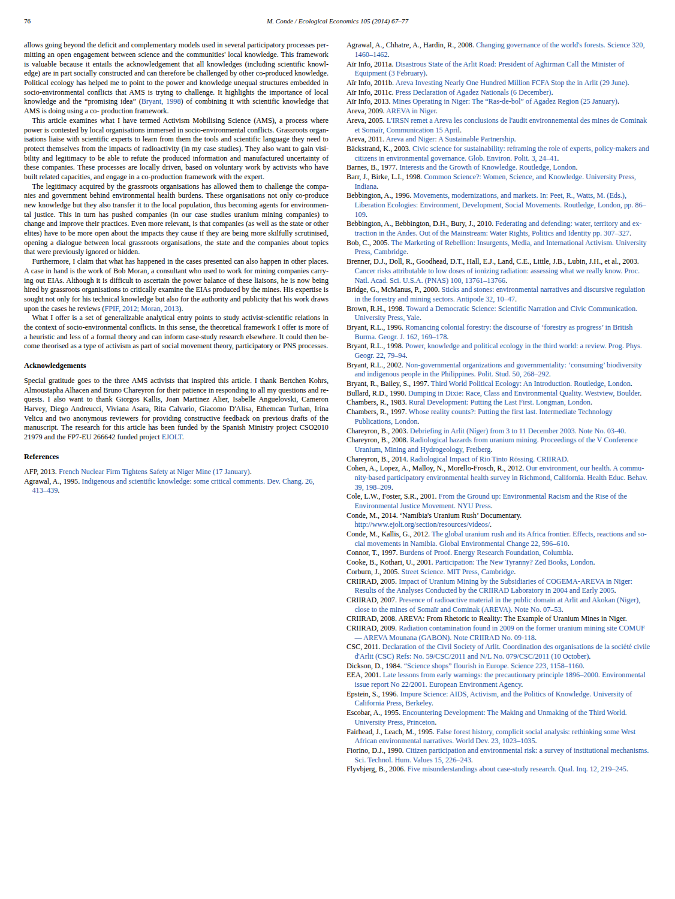76
M. Conde / Ecological Economics 105 (2014) 67–77
allows going beyond the deficit and complementary models used in several participatory processes permitting an open engagement between science and the communities' local knowledge. This framework is valuable because it entails the acknowledgement that all knowledges (including scientific knowledge) are in part socially constructed and can therefore be challenged by other co-produced knowledge. Political ecology has helped me to point to the power and knowledge unequal structures embedded in socio-environmental conflicts that AMS is trying to challenge. It highlights the importance of local knowledge and the “promising idea” (Bryant, 1998) of combining it with scientific knowledge that AMS is doing using a co- production framework.
This article examines what I have termed Activism Mobilising Science (AMS), a process where power is contested by local organisations immersed in socio-environmental conflicts. Grassroots organisations liaise with scientific experts to learn from them the tools and scientific language they need to protect themselves from the impacts of radioactivity (in my case studies). They also want to gain visibility and legitimacy to be able to refute the produced information and manufactured uncertainty of these companies. These processes are locally driven, based on voluntary work by activists who have built related capacities, and engage in a co-production framework with the expert.
The legitimacy acquired by the grassroots organisations has allowed them to challenge the companies and government behind environmental health burdens. These organisations not only co-produce new knowledge but they also transfer it to the local population, thus becoming agents for environmental justice. This in turn has pushed companies (in our case studies uranium mining companies) to change and improve their practices. Even more relevant, is that companies (as well as the state or other elites) have to be more open about the impacts they cause if they are being more skilfully scrutinised, opening a dialogue between local grassroots organisations, the state and the companies about topics that were previously ignored or hidden.
Furthermore, I claim that what has happened in the cases presented can also happen in other places. A case in hand is the work of Bob Moran, a consultant who used to work for mining companies carrying out EIAs. Although it is difficult to ascertain the power balance of these liaisons, he is now being hired by grassroots organisations to critically examine the EIAs produced by the mines. His expertise is sought not only for his technical knowledge but also for the authority and publicity that his work draws upon the cases he reviews (FPIF, 2012; Moran, 2013).
What I offer is a set of generalizable analytical entry points to study activist-scientific relations in the context of socio-environmental conflicts. In this sense, the theoretical framework I offer is more of a heuristic and less of a formal theory and can inform case-study research elsewhere. It could then become theorised as a type of activism as part of social movement theory, participatory or PNS processes.
Acknowledgements
Special gratitude goes to the three AMS activists that inspired this article. I thank Bertchen Kohrs, Almoustapha Alhacen and Bruno Chareyron for their patience in responding to all my questions and requests. I also want to thank Giorgos Kallis, Joan Martinez Alier, Isabelle Anguelovski, Cameron Harvey, Diego Andreucci, Viviana Asara, Rita Calvario, Giacomo D'Alisa, Ethemcan Turhan, Irina Velicu and two anonymous reviewers for providing constructive feedback on previous drafts of the manuscript. The research for this article has been funded by the Spanish Ministry project CSO2010 21979 and the FP7-EU 266642 funded project EJOLT.
References
AFP, 2013. French Nuclear Firm Tightens Safety at Niger Mine (17 January).
Agrawal, A., 1995. Indigenous and scientific knowledge: some critical comments. Dev. Chang. 26, 413–439.
Agrawal, A., Chhatre, A., Hardin, R., 2008. Changing governance of the world's forests. Science 320, 1460–1462.
Aïr Info, 2011a. Disastrous State of the Arlit Road: President of Aghirman Call the Minister of Equipment (3 February).
Aïr Info, 2011b. Areva Investing Nearly One Hundred Million FCFA Stop the in Arlit (29 June).
Aïr Info, 2011c. Press Declaration of Agadez Nationals (6 December).
Aïr Info, 2013. Mines Operating in Niger: The “Ras-de-bol” of Agadez Region (25 January).
Areva, 2009. AREVA in Niger.
Areva, 2005. L'IRSN remet a Areva les conclusions de l'audit environnemental des mines de Cominak et Somaïr, Communication 15 April.
Areva, 2011. Areva and Niger: A Sustainable Partnership.
Bäckstrand, K., 2003. Civic science for sustainability: reframing the role of experts, policy-makers and citizens in environmental governance. Glob. Environ. Polit. 3, 24–41.
Barnes, B., 1977. Interests and the Growth of Knowledge. Routledge, London.
Barr, J., Birke, L.I., 1998. Common Science?: Women, Science, and Knowledge. University Press, Indiana.
Bebbington, A., 1996. Movements, modernizations, and markets. In: Peet, R., Watts, M. (Eds.), Liberation Ecologies: Environment, Development, Social Movements. Routledge, London, pp. 86–109.
Bebbington, A., Bebbington, D.H., Bury, J., 2010. Federating and defending: water, territory and extraction in the Andes. Out of the Mainstream: Water Rights, Politics and Identity pp. 307–327.
Bob, C., 2005. The Marketing of Rebellion: Insurgents, Media, and International Activism. University Press, Cambridge.
Brenner, D.J., Doll, R., Goodhead, D.T., Hall, E.J., Land, C.E., Little, J.B., Lubin, J.H., et al., 2003. Cancer risks attributable to low doses of ionizing radiation: assessing what we really know. Proc. Natl. Acad. Sci. U.S.A. (PNAS) 100, 13761–13766.
Bridge, G., McManus, P., 2000. Sticks and stones: environmental narratives and discursive regulation in the forestry and mining sectors. Antipode 32, 10–47.
Brown, R.H., 1998. Toward a Democratic Science: Scientific Narration and Civic Communication. University Press, Yale.
Bryant, R.L., 1996. Romancing colonial forestry: the discourse of ‘forestry as progress’ in British Burma. Geogr. J. 162, 169–178.
Bryant, R.L., 1998. Power, knowledge and political ecology in the third world: a review. Prog. Phys. Geogr. 22, 79–94.
Bryant, R.L., 2002. Non-governmental organizations and governmentality: ‘consuming’ biodiversity and indigenous people in the Philippines. Polit. Stud. 50, 268–292.
Bryant, R., Bailey, S., 1997. Third World Political Ecology: An Introduction. Routledge, London.
Bullard, R.D., 1990. Dumping in Dixie: Race, Class and Environmental Quality. Westview, Boulder.
Chambers, R., 1983. Rural Development: Putting the Last First. Longman, London.
Chambers, R., 1997. Whose reality counts?: Putting the first last. Intermediate Technology Publications, London.
Chareyron, B., 2003. Debriefing in Arlit (Níger) from 3 to 11 December 2003. Note No. 03-40.
Chareyron, B., 2008. Radiological hazards from uranium mining. Proceedings of the V Conference Uranium, Mining and Hydrogeology, Freiberg.
Chareyron, B., 2014. Radiological Impact of Rio Tinto Rössing. CRIIRAD.
Cohen, A., Lopez, A., Malloy, N., Morello-Frosch, R., 2012. Our environment, our health. A community-based participatory environmental health survey in Richmond, California. Health Educ. Behav. 39, 198–209.
Cole, L.W., Foster, S.R., 2001. From the Ground up: Environmental Racism and the Rise of the Environmental Justice Movement. NYU Press.
Conde, M., 2014. ‘Namibia's Uranium Rush’ Documentary. http://www.ejolt.org/section/resources/videos/.
Conde, M., Kallis, G., 2012. The global uranium rush and its Africa frontier. Effects, reactions and social movements in Namibia. Global Environmental Change 22, 596–610.
Connor, T., 1997. Burdens of Proof. Energy Research Foundation, Columbia.
Cooke, B., Kothari, U., 2001. Participation: The New Tyranny? Zed Books, London.
Corburn, J., 2005. Street Science. MIT Press, Cambridge.
CRIIRAD, 2005. Impact of Uranium Mining by the Subsidiaries of COGEMA-AREVA in Niger: Results of the Analyses Conducted by the CRIIRAD Laboratory in 2004 and Early 2005.
CRIIRAD, 2007. Presence of radioactive material in the public domain at Arlit and Akokan (Niger), close to the mines of Somaïr and Cominak (AREVA). Note No. 07–53.
CRIIRAD, 2008. AREVA: From Rhetoric to Reality: The Example of Uranium Mines in Niger.
CRIIRAD, 2009. Radiation contamination found in 2009 on the former uranium mining site COMUF — AREVA Mounana (GABON). Note CRIIRAD No. 09-118.
CSC, 2011. Declaration of the Civil Society of Arlit. Coordination des organisations de la société civile d'Arlit (CSC) Refs: No. 59/CSC/2011 and N/L No. 079/CSC/2011 (10 October).
Dickson, D., 1984. “Science shops” flourish in Europe. Science 223, 1158–1160.
EEA, 2001. Late lessons from early warnings: the precautionary principle 1896–2000. Environmental issue report No 22/2001. European Environment Agency.
Epstein, S., 1996. Impure Science: AIDS, Activism, and the Politics of Knowledge. University of California Press, Berkeley.
Escobar, A., 1995. Encountering Development: The Making and Unmaking of the Third World. University Press, Princeton.
Fairhead, J., Leach, M., 1995. False forest history, complicit social analysis: rethinking some West African environmental narratives. World Dev. 23, 1023–1035.
Fiorino, D.J., 1990. Citizen participation and environmental risk: a survey of institutional mechanisms. Sci. Technol. Hum. Values 15, 226–243.
Flyvbjerg, B., 2006. Five misunderstandings about case-study research. Qual. Inq. 12, 219–245.